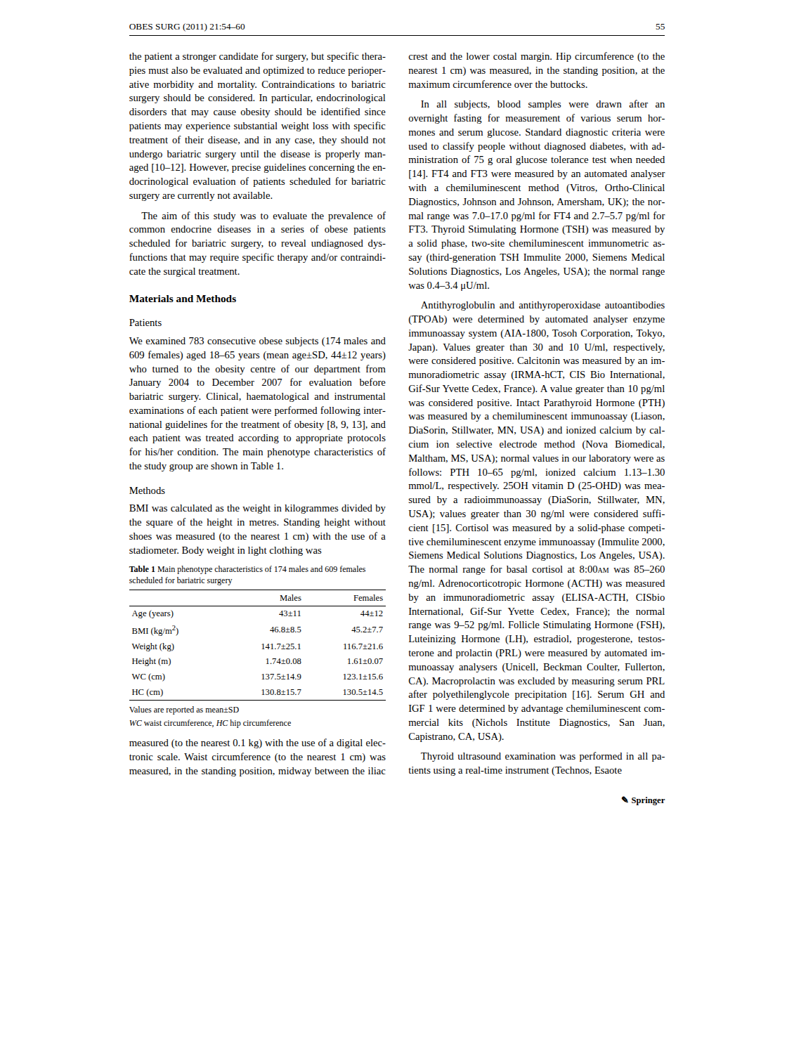OBES SURG (2011) 21:54–60 55
the patient a stronger candidate for surgery, but specific therapies must also be evaluated and optimized to reduce perioperative morbidity and mortality. Contraindications to bariatric surgery should be considered. In particular, endocrinological disorders that may cause obesity should be identified since patients may experience substantial weight loss with specific treatment of their disease, and in any case, they should not undergo bariatric surgery until the disease is properly managed [10–12]. However, precise guidelines concerning the endocrinological evaluation of patients scheduled for bariatric surgery are currently not available.
The aim of this study was to evaluate the prevalence of common endocrine diseases in a series of obese patients scheduled for bariatric surgery, to reveal undiagnosed dysfunctions that may require specific therapy and/or contraindicate the surgical treatment.
Materials and Methods
Patients
We examined 783 consecutive obese subjects (174 males and 609 females) aged 18–65 years (mean age±SD, 44±12 years) who turned to the obesity centre of our department from January 2004 to December 2007 for evaluation before bariatric surgery. Clinical, haematological and instrumental examinations of each patient were performed following international guidelines for the treatment of obesity [8, 9, 13], and each patient was treated according to appropriate protocols for his/her condition. The main phenotype characteristics of the study group are shown in Table 1.
Methods
BMI was calculated as the weight in kilogrammes divided by the square of the height in metres. Standing height without shoes was measured (to the nearest 1 cm) with the use of a stadiometer. Body weight in light clothing was
Table 1 Main phenotype characteristics of 174 males and 609 females scheduled for bariatric surgery
| | Males | Females |
| --- | --- | --- |
| Age (years) | 43±11 | 44±12 |
| BMI (kg/m 2 ) | 46.8±8.5 | 45.2±7.7 |
| Weight (kg) | 141.7±25.1 | 116.7±21.6 |
| Height (m) | 1.74±0.08 | 1.61±0.07 |
| WC (cm) | 137.5±14.9 | 123.1±15.6 |
| HC (cm) | 130.8±15.7 | 130.5±14.5 |
Values are reported as mean±SD
WC waist circumference, HC hip circumference
measured (to the nearest 0.1 kg) with the use of a digital electronic scale. Waist circumference (to the nearest 1 cm) was measured, in the standing position, midway between the iliac crest and the lower costal margin. Hip circumference (to the nearest 1 cm) was measured, in the standing position, at the maximum circumference over the buttocks.
In all subjects, blood samples were drawn after an overnight fasting for measurement of various serum hormones and serum glucose. Standard diagnostic criteria were used to classify people without diagnosed diabetes, with administration of 75 g oral glucose tolerance test when needed [14]. FT4 and FT3 were measured by an automated analyser with a chemiluminescent method (Vitros, Ortho-Clinical Diagnostics, Johnson and Johnson, Amersham, UK); the normal range was 7.0–17.0 pg/ml for FT4 and 2.7–5.7 pg/ml for FT3. Thyroid Stimulating Hormone (TSH) was measured by a solid phase, two-site chemiluminescent immunometric assay (third-generation TSH Immulite 2000, Siemens Medical Solutions Diagnostics, Los Angeles, USA); the normal range was 0.4–3.4 μU/ml.
Antithyroglobulin and antithyroperoxidase autoantibodies (TPOAb) were determined by automated analyser enzyme immunoassay system (AIA-1800, Tosoh Corporation, Tokyo, Japan). Values greater than 30 and 10 U/ml, respectively, were considered positive. Calcitonin was measured by an immunoradiometric assay (IRMA-hCT, CIS Bio International, Gif-Sur Yvette Cedex, France). A value greater than 10 pg/ml was considered positive. Intact Parathyroid Hormone (PTH) was measured by a chemiluminescent immunoassay (Liason, DiaSorin, Stillwater, MN, USA) and ionized calcium by calcium ion selective electrode method (Nova Biomedical, Maltham, MS, USA); normal values in our laboratory were as follows: PTH 10–65 pg/ml, ionized calcium 1.13–1.30 mmol/L, respectively. 25OH vitamin D (25-OHD) was measured by a radioimmunoassay (DiaSorin, Stillwater, MN, USA); values greater than 30 ng/ml were considered sufficient [15]. Cortisol was measured by a solid-phase competitive chemiluminescent enzyme immunoassay (Immulite 2000, Siemens Medical Solutions Diagnostics, Los Angeles, USA). The normal range for basal cortisol at 8:00am was 85–260 ng/ml. Adrenocorticotropic Hormone (ACTH) was measured by an immunoradiometric assay (ELISA-ACTH, CISbio International, Gif-Sur Yvette Cedex, France); the normal range was 9–52 pg/ml. Follicle Stimulating Hormone (FSH), Luteinizing Hormone (LH), estradiol, progesterone, testosterone and prolactin (PRL) were measured by automated immunoassay analysers (Unicell, Beckman Coulter, Fullerton, CA). Macroprolactin was excluded by measuring serum PRL after polyethilenglycole precipitation [16]. Serum GH and IGF 1 were determined by advantage chemiluminescent commercial kits (Nichols Institute Diagnostics, San Juan, Capistrano, CA, USA).
Thyroid ultrasound examination was performed in all patients using a real-time instrument (Technos, Esaote
✎ Springer